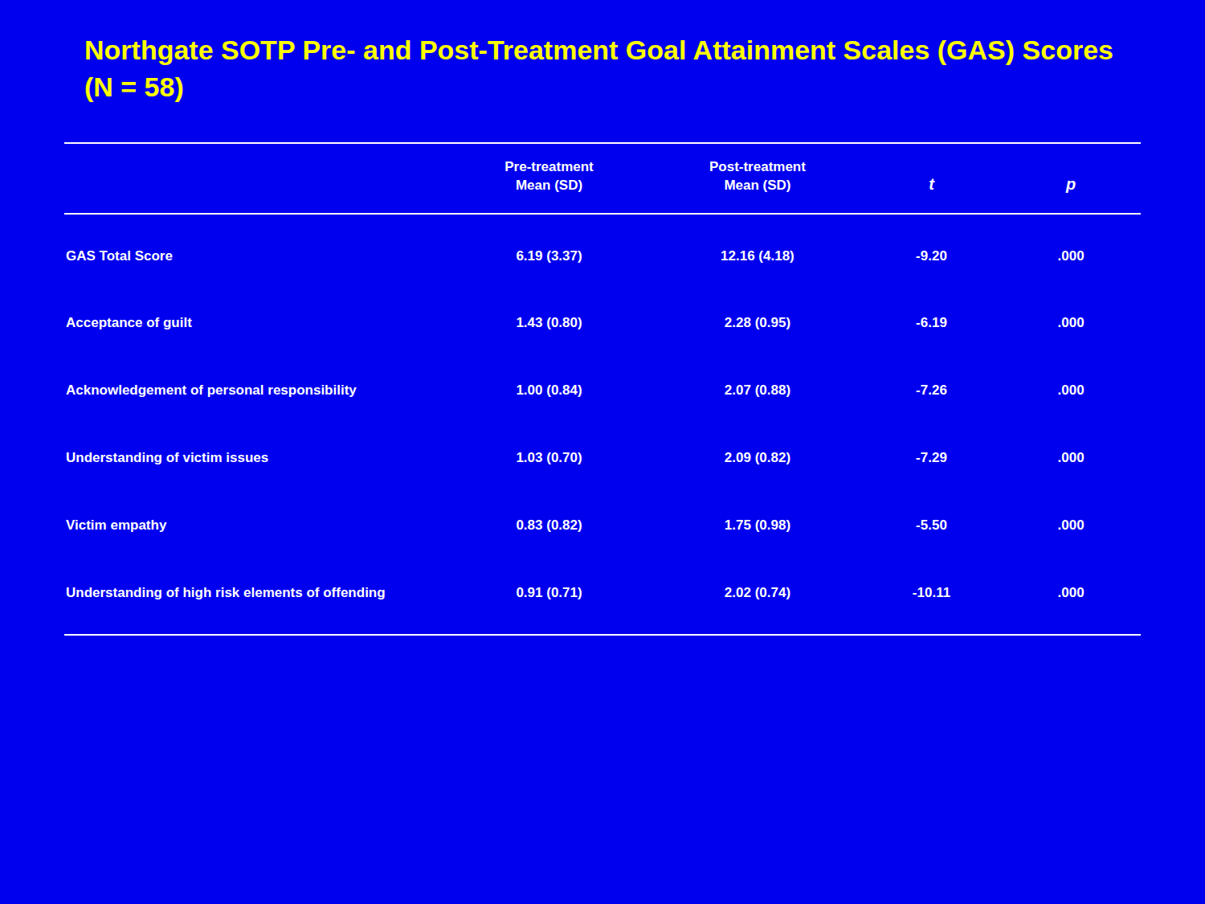Northgate SOTP Pre- and Post-Treatment Goal Attainment Scales (GAS) Scores (N = 58)
| | Pre-treatment Mean (SD) | Post-treatment Mean (SD) | t | p |
| --- | --- | --- | --- | --- |
| GAS Total Score | 6.19 (3.37) | 12.16 (4.18) | -9.20 | .000 |
| Acceptance of guilt | 1.43 (0.80) | 2.28 (0.95) | -6.19 | .000 |
| Acknowledgement of personal responsibility | 1.00 (0.84) | 2.07 (0.88) | -7.26 | .000 |
| Understanding of victim issues | 1.03 (0.70) | 2.09 (0.82) | -7.29 | .000 |
| Victim empathy | 0.83 (0.82) | 1.75 (0.98) | -5.50 | .000 |
| Understanding of high risk elements of offending | 0.91 (0.71) | 2.02 (0.74) | -10.11 | .000 |